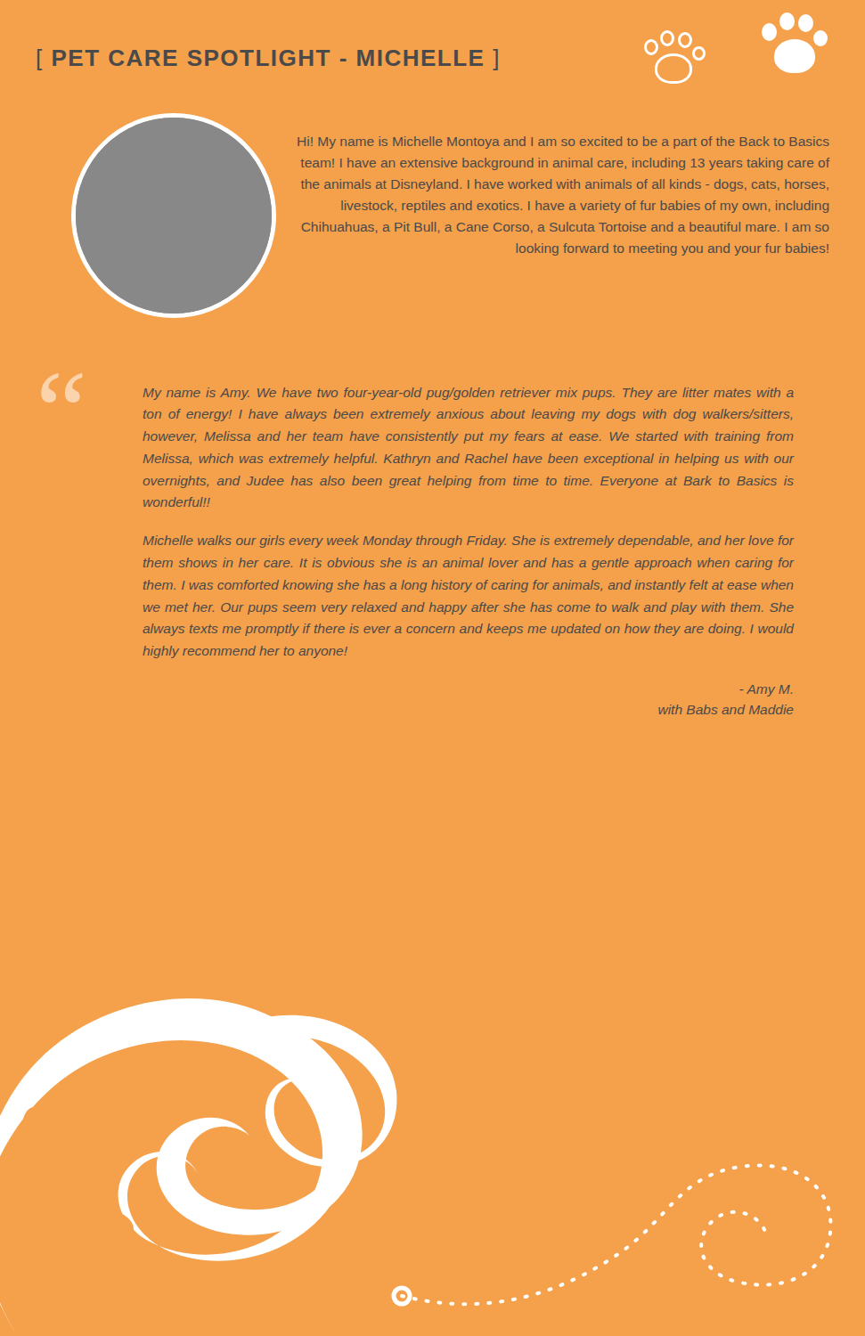[ Pet Care Spotlight - Michelle ]
Hi! My name is Michelle Montoya and I am so excited to be a part of the Back to Basics team! I have an extensive background in animal care, including 13 years taking care of the animals at Disneyland. I have worked with animals of all kinds - dogs, cats, horses, livestock, reptiles and exotics. I have a variety of fur babies of my own, including Chihuahuas, a Pit Bull, a Cane Corso, a Sulcuta Tortoise and a beautiful mare. I am so looking forward to meeting you and your fur babies!
“
My name is Amy. We have two four-year-old pug/golden retriever mix pups. They are litter mates with a ton of energy! I have always been extremely anxious about leaving my dogs with dog walkers/sitters, however, Melissa and her team have consistently put my fears at ease. We started with training from Melissa, which was extremely helpful. Kathryn and Rachel have been exceptional in helping us with our overnights, and Judee has also been great helping from time to time. Everyone at Bark to Basics is wonderful!!
Michelle walks our girls every week Monday through Friday. She is extremely dependable, and her love for them shows in her care. It is obvious she is an animal lover and has a gentle approach when caring for them. I was comforted knowing she has a long history of caring for animals, and instantly felt at ease when we met her. Our pups seem very relaxed and happy after she has come to walk and play with them. She always texts me promptly if there is ever a concern and keeps me updated on how they are doing. I would highly recommend her to anyone!
- Amy M. with Babs and Maddie